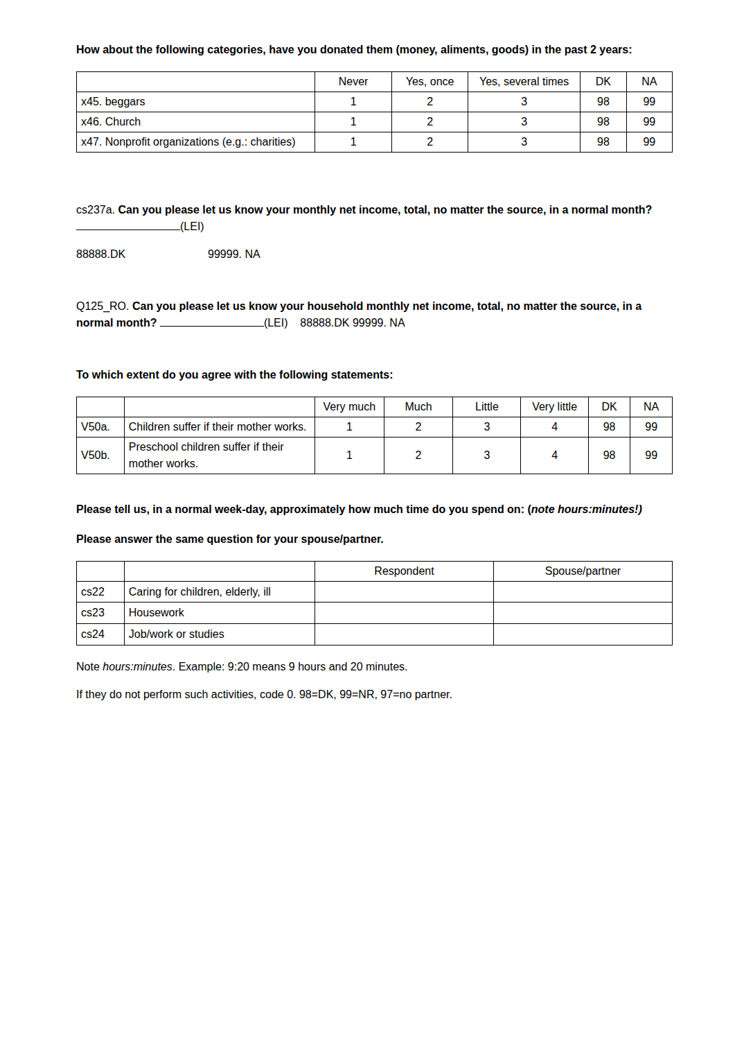How about the following categories, have you donated them (money, aliments, goods) in the past 2 years:
| | Never | Yes, once | Yes, several times | DK | NA |
| --- | --- | --- | --- | --- | --- |
| x45. beggars | 1 | 2 | 3 | 98 | 99 |
| x46. Church | 1 | 2 | 3 | 98 | 99 |
| x47. Nonprofit organizations (e.g.: charities) | 1 | 2 | 3 | 98 | 99 |
cs237a. Can you please let us know your monthly net income, total, no matter the source, in a normal month? (LEI)
88888.DK 99999. NA
Q125_RO. Can you please let us know your household monthly net income, total, no matter the source, in a normal month? (LEI) 88888.DK 99999. NA
To which extent do you agree with the following statements:
| | | Very much | Much | Little | Very little | DK | NA |
| --- | --- | --- | --- | --- | --- | --- | --- |
| V50a. | Children suffer if their mother works. | 1 | 2 | 3 | 4 | 98 | 99 |
| V50b. | Preschool children suffer if their mother works. | 1 | 2 | 3 | 4 | 98 | 99 |
Please tell us, in a normal week-day, approximately how much time do you spend on: (note hours:minutes!)
Please answer the same question for your spouse/partner.
| | | Respondent | Spouse/partner |
| --- | --- | --- | --- |
| cs22 | Caring for children, elderly, ill | | |
| cs23 | Housework | | |
| cs24 | Job/work or studies | | |
Note hours:minutes. Example: 9:20 means 9 hours and 20 minutes.
If they do not perform such activities, code 0. 98=DK, 99=NR, 97=no partner.